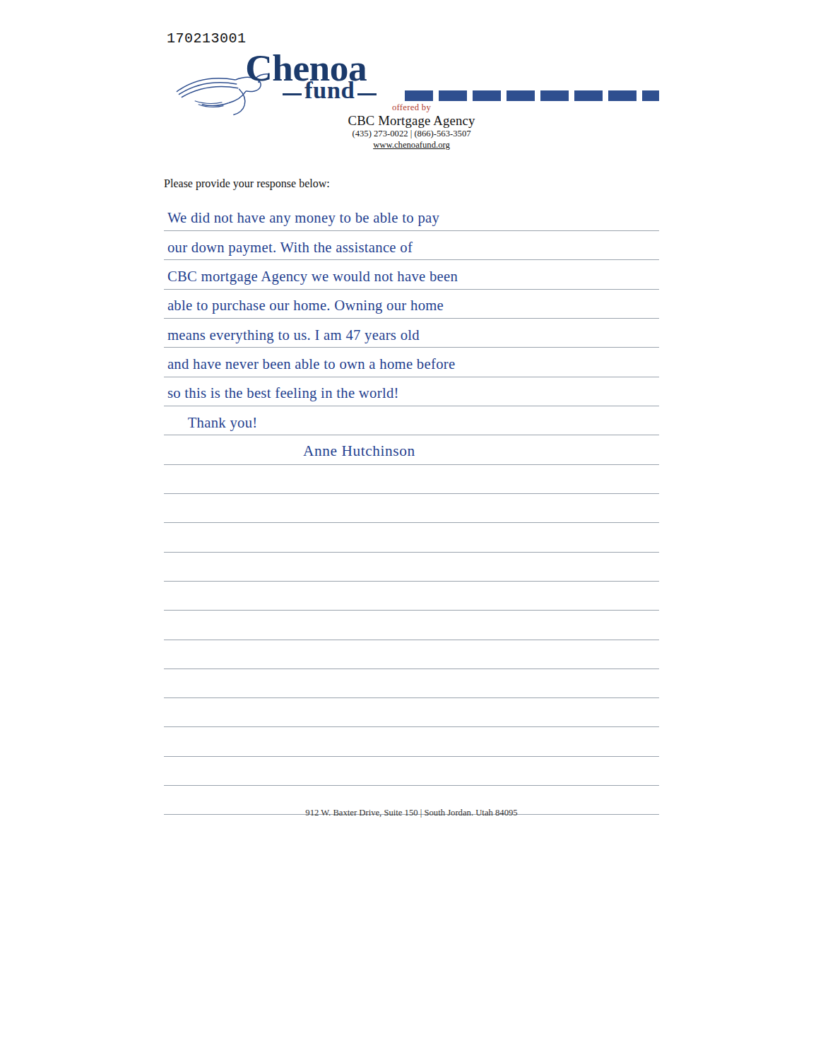170213001
Chenoa
fund
offered by
CBC Mortgage Agency
(435) 273-0022 | (866)-563-3507
www.chenoafund.org
Please provide your response below:
We did not have any money to be able to pay
our down paymet. With the assistance of
CBC mortgage Agency we would not have been
able to purchase our home. Owning our home
means everything to us. I am 47 years old
and have never been able to own a home before
so this is the best feeling in the world!
Thank you!
Anne Hutchinson
912 W. Baxter Drive, Suite 150 | South Jordan. Utah 84095